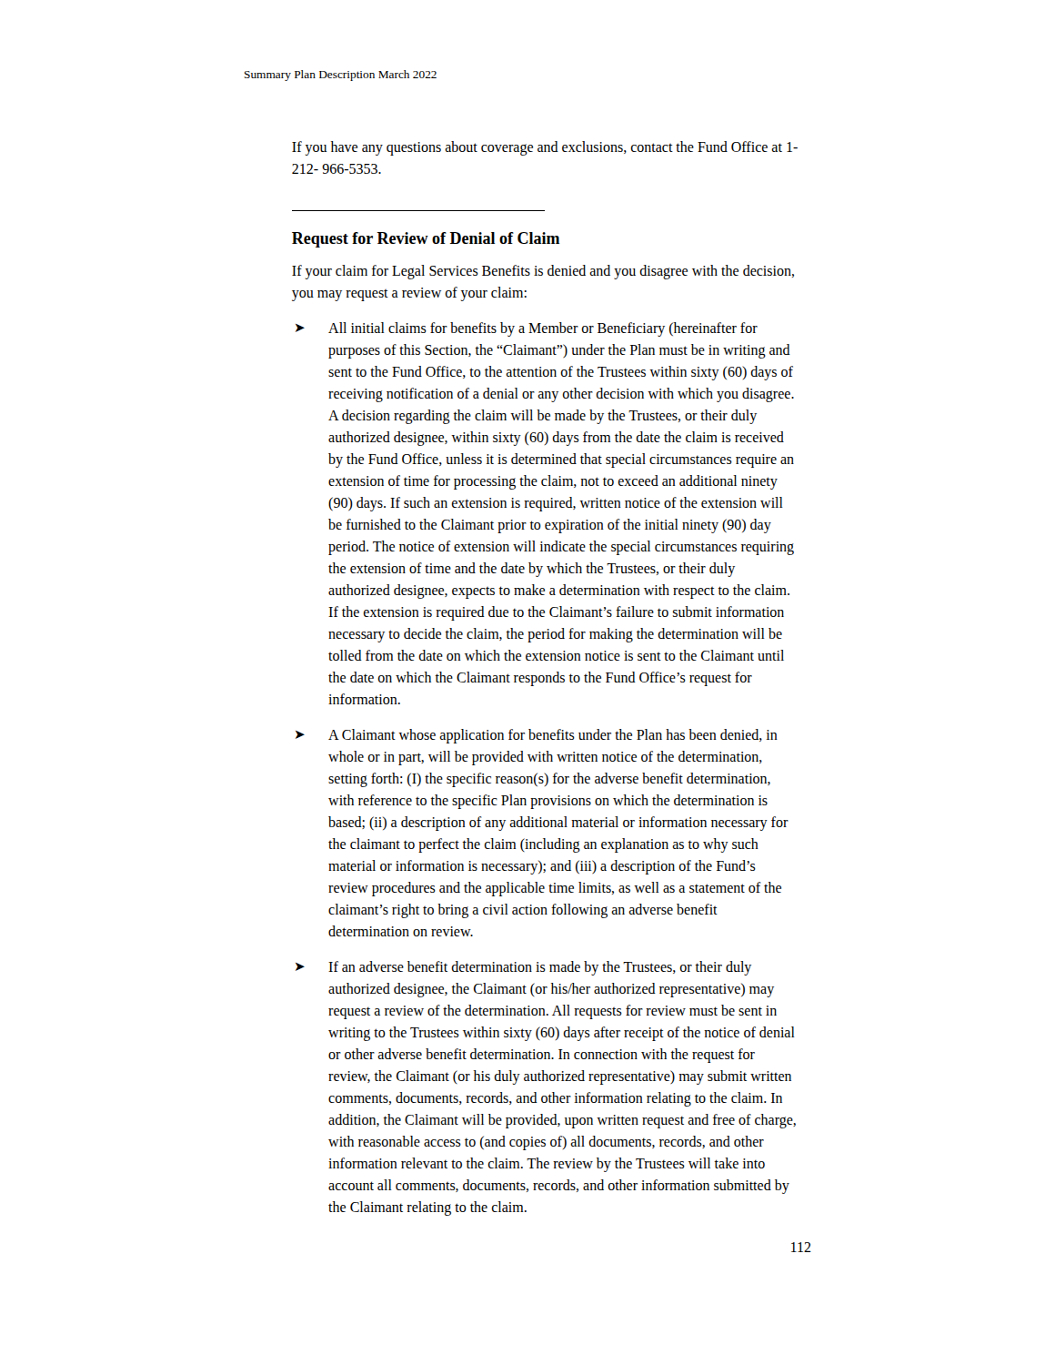Summary Plan Description March 2022
If you have any questions about coverage and exclusions, contact the Fund Office at 1-212- 966-5353.
Request for Review of Denial of Claim
If your claim for Legal Services Benefits is denied and you disagree with the decision, you may request a review of your claim:
All initial claims for benefits by a Member or Beneficiary (hereinafter for purposes of this Section, the “Claimant”) under the Plan must be in writing and sent to the Fund Office, to the attention of the Trustees within sixty (60) days of receiving notification of a denial or any other decision with which you disagree. A decision regarding the claim will be made by the Trustees, or their duly authorized designee, within sixty (60) days from the date the claim is received by the Fund Office, unless it is determined that special circumstances require an extension of time for processing the claim, not to exceed an additional ninety (90) days. If such an extension is required, written notice of the extension will be furnished to the Claimant prior to expiration of the initial ninety (90) day period. The notice of extension will indicate the special circumstances requiring the extension of time and the date by which the Trustees, or their duly authorized designee, expects to make a determination with respect to the claim. If the extension is required due to the Claimant’s failure to submit information necessary to decide the claim, the period for making the determination will be tolled from the date on which the extension notice is sent to the Claimant until the date on which the Claimant responds to the Fund Office’s request for information.
A Claimant whose application for benefits under the Plan has been denied, in whole or in part, will be provided with written notice of the determination, setting forth: (I) the specific reason(s) for the adverse benefit determination, with reference to the specific Plan provisions on which the determination is based; (ii) a description of any additional material or information necessary for the claimant to perfect the claim (including an explanation as to why such material or information is necessary); and (iii) a description of the Fund’s review procedures and the applicable time limits, as well as a statement of the claimant’s right to bring a civil action following an adverse benefit determination on review.
If an adverse benefit determination is made by the Trustees, or their duly authorized designee, the Claimant (or his/her authorized representative) may request a review of the determination. All requests for review must be sent in writing to the Trustees within sixty (60) days after receipt of the notice of denial or other adverse benefit determination. In connection with the request for review, the Claimant (or his duly authorized representative) may submit written comments, documents, records, and other information relating to the claim. In addition, the Claimant will be provided, upon written request and free of charge, with reasonable access to (and copies of) all documents, records, and other information relevant to the claim. The review by the Trustees will take into account all comments, documents, records, and other information submitted by the Claimant relating to the claim.
112